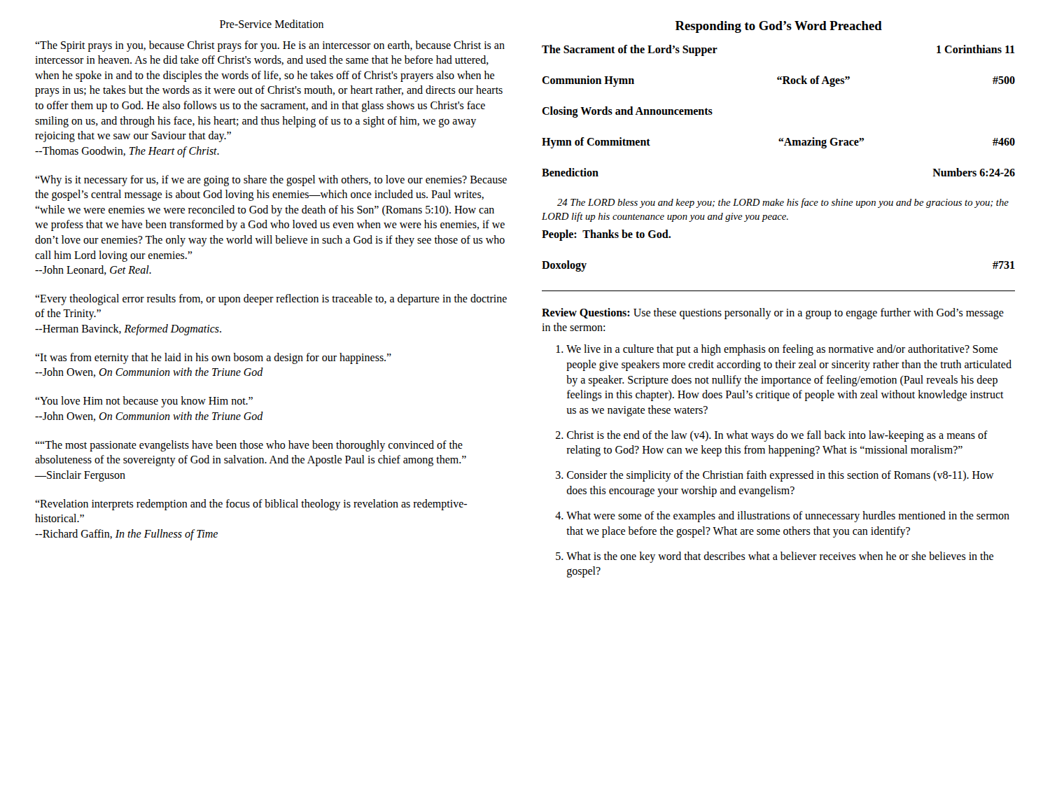Pre-Service Meditation
“The Spirit prays in you, because Christ prays for you. He is an intercessor on earth, because Christ is an intercessor in heaven. As he did take off Christ's words, and used the same that he before had uttered, when he spoke in and to the disciples the words of life, so he takes off of Christ's prayers also when he prays in us; he takes but the words as it were out of Christ's mouth, or heart rather, and directs our hearts to offer them up to God. He also follows us to the sacrament, and in that glass shows us Christ's face smiling on us, and through his face, his heart; and thus helping of us to a sight of him, we go away rejoicing that we saw our Saviour that day.”
--Thomas Goodwin, The Heart of Christ.
“Why is it necessary for us, if we are going to share the gospel with others, to love our enemies? Because the gospel’s central message is about God loving his enemies—which once included us. Paul writes, “while we were enemies we were reconciled to God by the death of his Son” (Romans 5:10). How can we profess that we have been transformed by a God who loved us even when we were his enemies, if we don’t love our enemies? The only way the world will believe in such a God is if they see those of us who call him Lord loving our enemies.”
--John Leonard, Get Real.
“Every theological error results from, or upon deeper reflection is traceable to, a departure in the doctrine of the Trinity.”
--Herman Bavinck, Reformed Dogmatics.
“It was from eternity that he laid in his own bosom a design for our happiness.”
--John Owen, On Communion with the Triune God
“You love Him not because you know Him not.”
--John Owen, On Communion with the Triune God
““The most passionate evangelists have been those who have been thoroughly convinced of the absoluteness of the sovereignty of God in salvation. And the Apostle Paul is chief among them.”
—Sinclair Ferguson
“Revelation interprets redemption and the focus of biblical theology is revelation as redemptive-historical.”
--Richard Gaffin, In the Fullness of Time
Responding to God’s Word Preached
The Sacrament of the Lord’s Supper 1 Corinthians 11
Communion Hymn “Rock of Ages” #500
Closing Words and Announcements
Hymn of Commitment “Amazing Grace” #460
Benediction Numbers 6:24-26
24 The LORD bless you and keep you; the LORD make his face to shine upon you and be gracious to you; the LORD lift up his countenance upon you and give you peace.
People: Thanks be to God.
Doxology #731
Review Questions: Use these questions personally or in a group to engage further with God’s message in the sermon:
We live in a culture that put a high emphasis on feeling as normative and/or authoritative? Some people give speakers more credit according to their zeal or sincerity rather than the truth articulated by a speaker. Scripture does not nullify the importance of feeling/emotion (Paul reveals his deep feelings in this chapter). How does Paul’s critique of people with zeal without knowledge instruct us as we navigate these waters?
Christ is the end of the law (v4). In what ways do we fall back into law-keeping as a means of relating to God? How can we keep this from happening? What is “missional moralism?”
Consider the simplicity of the Christian faith expressed in this section of Romans (v8-11). How does this encourage your worship and evangelism?
What were some of the examples and illustrations of unnecessary hurdles mentioned in the sermon that we place before the gospel? What are some others that you can identify?
What is the one key word that describes what a believer receives when he or she believes in the gospel?